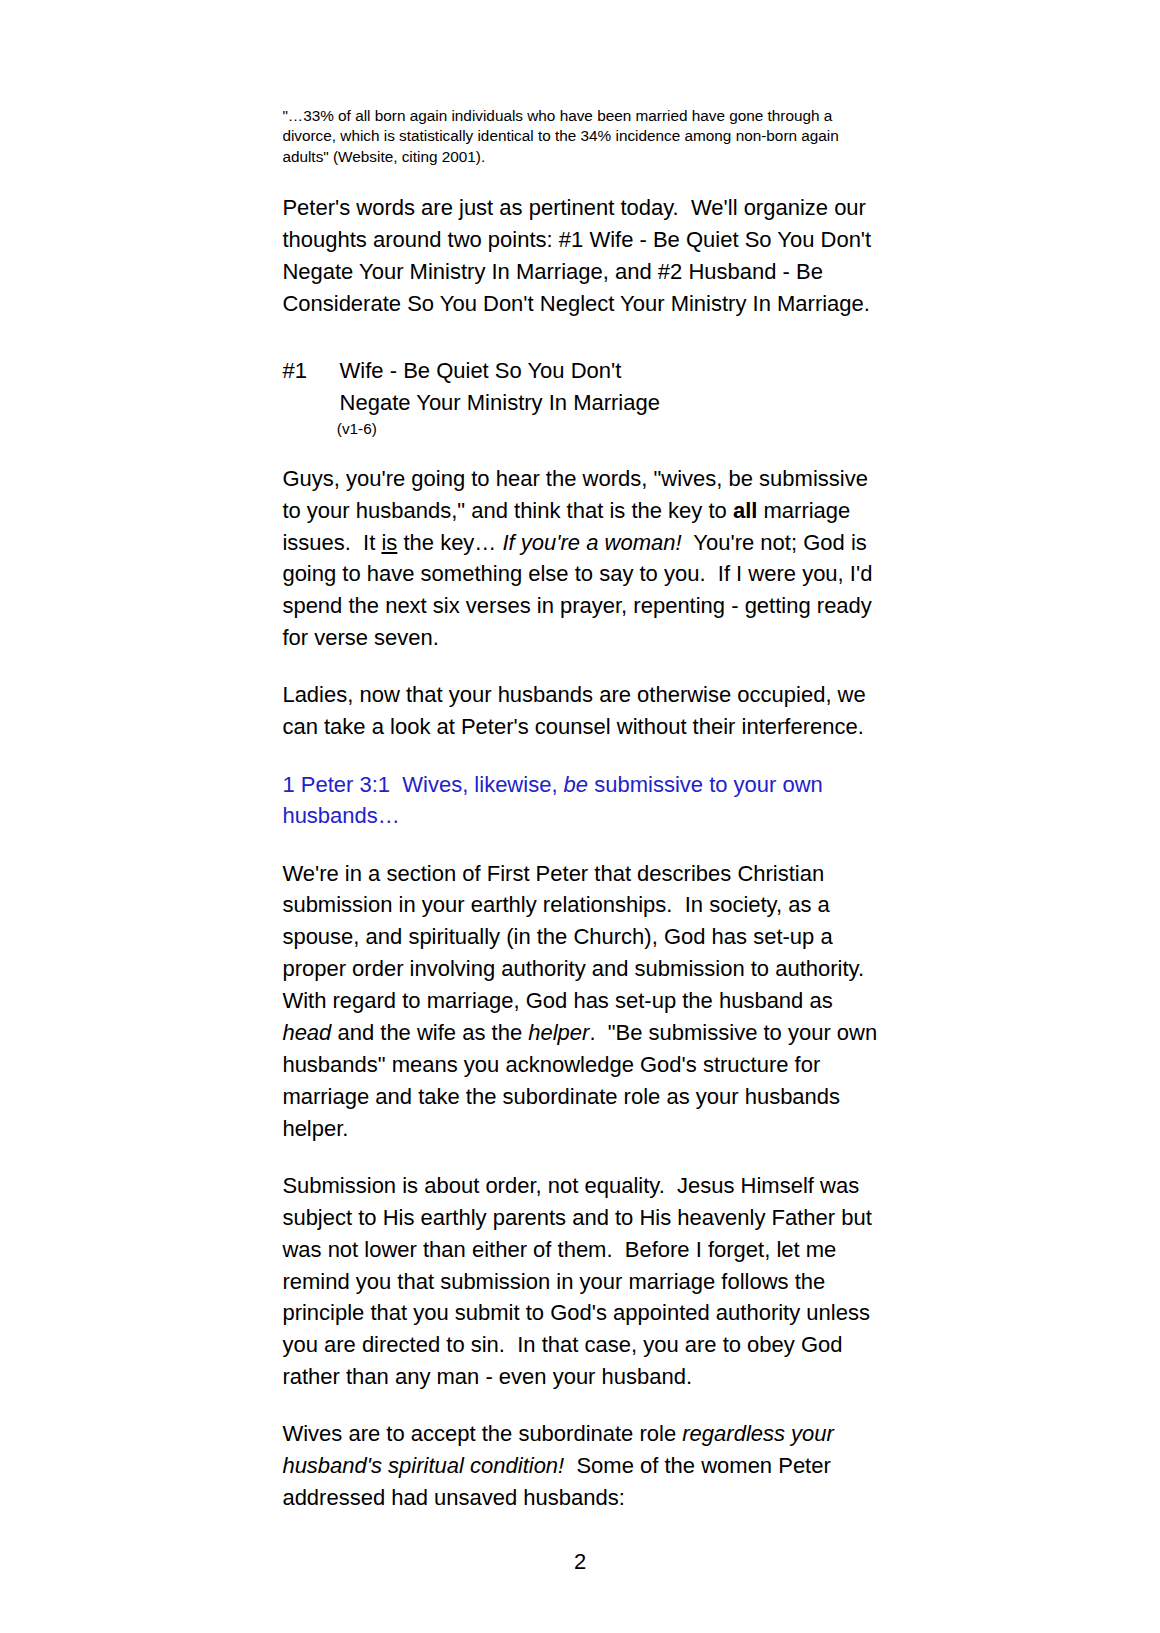"…33% of all born again individuals who have been married have gone through a divorce, which is statistically identical to the 34% incidence among non-born again adults" (Website, citing 2001).
Peter's words are just as pertinent today. We'll organize our thoughts around two points: #1 Wife - Be Quiet So You Don't Negate Your Ministry In Marriage, and #2 Husband - Be Considerate So You Don't Neglect Your Ministry In Marriage.
#1 Wife - Be Quiet So You Don't
Negate Your Ministry In Marriage
(v1-6)
Guys, you're going to hear the words, "wives, be submissive to your husbands," and think that is the key to all marriage issues. It is the key… If you're a woman! You're not; God is going to have something else to say to you. If I were you, I'd spend the next six verses in prayer, repenting - getting ready for verse seven.
Ladies, now that your husbands are otherwise occupied, we can take a look at Peter's counsel without their interference.
1 Peter 3:1 Wives, likewise, be submissive to your own husbands…
We're in a section of First Peter that describes Christian submission in your earthly relationships. In society, as a spouse, and spiritually (in the Church), God has set-up a proper order involving authority and submission to authority. With regard to marriage, God has set-up the husband as head and the wife as the helper. "Be submissive to your own husbands" means you acknowledge God's structure for marriage and take the subordinate role as your husbands helper.
Submission is about order, not equality. Jesus Himself was subject to His earthly parents and to His heavenly Father but was not lower than either of them. Before I forget, let me remind you that submission in your marriage follows the principle that you submit to God's appointed authority unless you are directed to sin. In that case, you are to obey God rather than any man - even your husband.
Wives are to accept the subordinate role regardless your husband's spiritual condition! Some of the women Peter addressed had unsaved husbands:
2